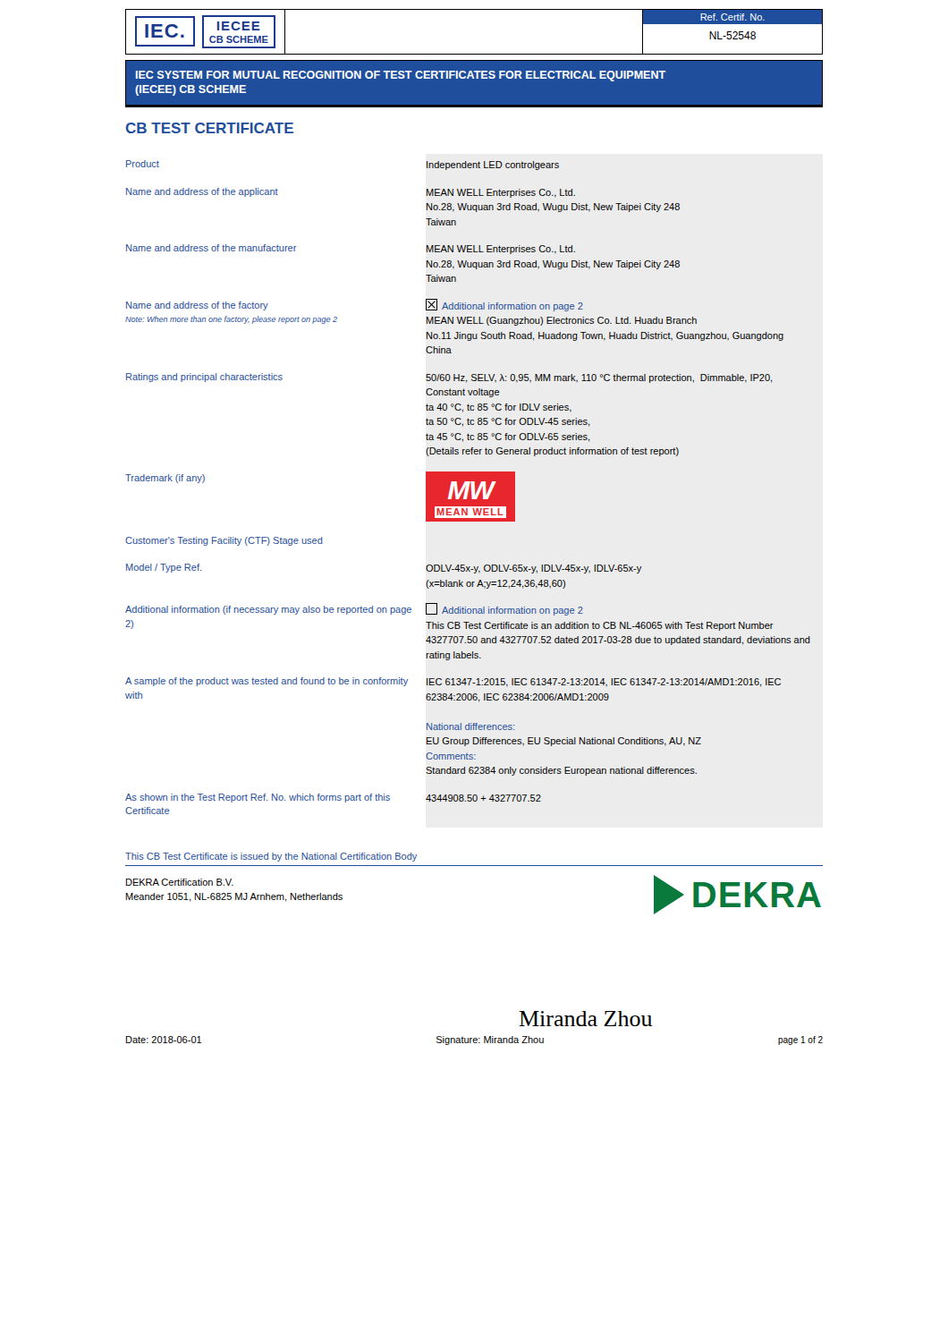IEC. IECEECB SCHEME
Ref. Certif. No.
NL-52548
IEC SYSTEM FOR MUTUAL RECOGNITION OF TEST CERTIFICATES FOR ELECTRICAL EQUIPMENT
(IECEE) CB SCHEME
CB TEST CERTIFICATE
| Product | Independent LED controlgears |
| Name and address of the applicant | MEAN WELL Enterprises Co., Ltd. No.28, Wuquan 3rd Road, Wugu Dist, New Taipei City 248 Taiwan |
| Name and address of the manufacturer | MEAN WELL Enterprises Co., Ltd. No.28, Wuquan 3rd Road, Wugu Dist, New Taipei City 248 Taiwan |
| Name and address of the factory Note: When more than one factory, please report on page 2 | Additional information on page 2 MEAN WELL (Guangzhou) Electronics Co. Ltd. Huadu Branch No.11 Jingu South Road, Huadong Town, Huadu District, Guangzhou, Guangdong China |
| Ratings and principal characteristics | 50/60 Hz, SELV, λ: 0,95, MM mark, 110 °C thermal protection, Dimmable, IP20, Constant voltage ta 40 °C, tc 85 °C for IDLV series, ta 50 °C, tc 85 °C for ODLV-45 series, ta 45 °C, tc 85 °C for ODLV-65 series, (Details refer to General product information of test report) |
| Trademark (if any) | MW MEAN WELL |
| Customer's Testing Facility (CTF) Stage used | |
| Model / Type Ref. | ODLV-45x-y, ODLV-65x-y, IDLV-45x-y, IDLV-65x-y (x=blank or A;y=12,24,36,48,60) |
| Additional information (if necessary may also be reported on page 2) | Additional information on page 2 This CB Test Certificate is an addition to CB NL-46065 with Test Report Number 4327707.50 and 4327707.52 dated 2017-03-28 due to updated standard, deviations and rating labels. |
| A sample of the product was tested and found to be in conformity with | IEC 61347-1:2015, IEC 61347-2-13:2014, IEC 61347-2-13:2014/AMD1:2016, IEC 62384:2006, IEC 62384:2006/AMD1:2009 National differences: EU Group Differences, EU Special National Conditions, AU, NZ Comments: Standard 62384 only considers European national differences. |
| As shown in the Test Report Ref. No. which forms part of this Certificate | 4344908.50 + 4327707.52 |
This CB Test Certificate is issued by the National Certification Body
DEKRA Certification B.V.
Meander 1051, NL-6825 MJ Arnhem, Netherlands
DEKRA
Date: 2018-06-01
Signature: Miranda Zhou Miranda Zhou
page 1 of 2